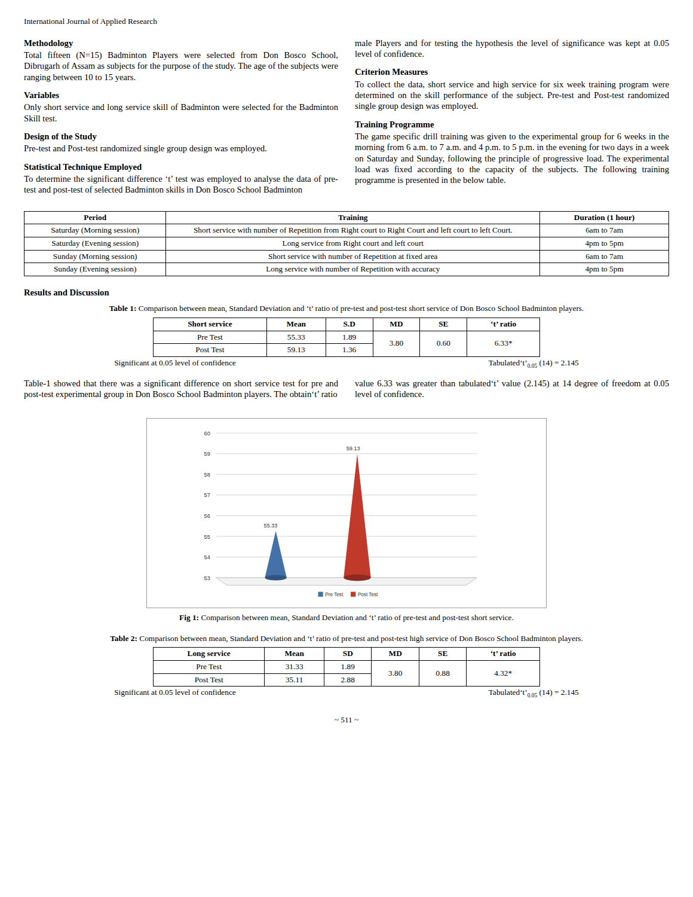International Journal of Applied Research
Methodology
Total fifteen (N=15) Badminton Players were selected from Don Bosco School, Dibrugarh of Assam as subjects for the purpose of the study. The age of the subjects were ranging between 10 to 15 years.
Variables
Only short service and long service skill of Badminton were selected for the Badminton Skill test.
Design of the Study
Pre-test and Post-test randomized single group design was employed.
Statistical Technique Employed
To determine the significant difference ‘t’ test was employed to analyse the data of pre-test and post-test of selected Badminton skills in Don Bosco School Badminton
male Players and for testing the hypothesis the level of significance was kept at 0.05 level of confidence.
Criterion Measures
To collect the data, short service and high service for six week training program were determined on the skill performance of the subject. Pre-test and Post-test randomized single group design was employed.
Training Programme
The game specific drill training was given to the experimental group for 6 weeks in the morning from 6 a.m. to 7 a.m. and 4 p.m. to 5 p.m. in the evening for two days in a week on Saturday and Sunday, following the principle of progressive load. The experimental load was fixed according to the capacity of the subjects. The following training programme is presented in the below table.
| Period | Training | Duration (1 hour) |
| --- | --- | --- |
| Saturday (Morning session) | Short service with number of Repetition from Right court to Right Court and left court to left Court. | 6am to 7am |
| Saturday (Evening session) | Long service from Right court and left court | 4pm to 5pm |
| Sunday (Morning session) | Short service with number of Repetition at fixed area | 6am to 7am |
| Sunday (Evening session) | Long service with number of Repetition with accuracy | 4pm to 5pm |
Results and Discussion
Table 1: Comparison between mean, Standard Deviation and ‘t’ ratio of pre-test and post-test short service of Don Bosco School Badminton players.
| Short service | Mean | S.D | MD | SE | ‘t’ ratio |
| --- | --- | --- | --- | --- | --- |
| Pre Test | 55.33 | 1.89 | 3.80 | 0.60 | 6.33* |
| Post Test | 59.13 | 1.36 |
Significant at 0.05 level of confidence Tabulated‘t’0.05 (14) = 2.145
Table-1 showed that there was a significant difference on short service test for pre and post-test experimental group in Don Bosco School Badminton players. The obtain‘t’ ratio
value 6.33 was greater than tabulated‘t’ value (2.145) at 14 degree of freedom at 0.05 level of confidence.
60 59 58 57 56 55 54 53 55.33 59.13 Pre Test Post Test
Fig 1: Comparison between mean, Standard Deviation and ‘t’ ratio of pre-test and post-test short service.
Table 2: Comparison between mean, Standard Deviation and ‘t’ ratio of pre-test and post-test high service of Don Bosco School Badminton players.
| Long service | Mean | SD | MD | SE | ‘t’ ratio |
| --- | --- | --- | --- | --- | --- |
| Pre Test | 31.33 | 1.89 | 3.80 | 0.88 | 4.32* |
| Post Test | 35.11 | 2.88 |
Significant at 0.05 level of confidence Tabulated‘t’0.05 (14) = 2.145
~ 511 ~